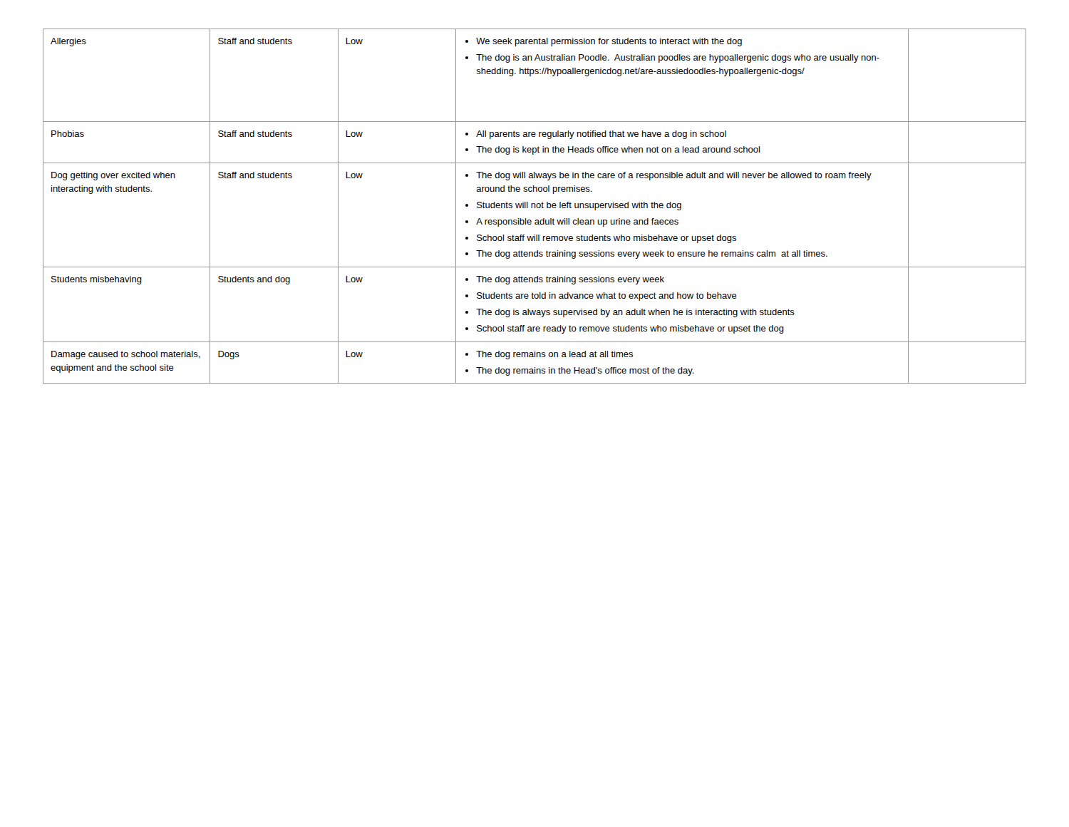| Allergies | Staff and students | Low | We seek parental permission for students to interact with the dog The dog is an Australian Poodle. Australian poodles are hypoallergenic dogs who are usually non-shedding. https://hypoallergenicdog.net/are-aussiedoodles-hypoallergenic-dogs/ | |
| Phobias | Staff and students | Low | All parents are regularly notified that we have a dog in school The dog is kept in the Heads office when not on a lead around school | |
| Dog getting over excited when interacting with students. | Staff and students | Low | The dog will always be in the care of a responsible adult and will never be allowed to roam freely around the school premises. Students will not be left unsupervised with the dog A responsible adult will clean up urine and faeces School staff will remove students who misbehave or upset dogs The dog attends training sessions every week to ensure he remains calm at all times. | |
| Students misbehaving | Students and dog | Low | The dog attends training sessions every week Students are told in advance what to expect and how to behave The dog is always supervised by an adult when he is interacting with students School staff are ready to remove students who misbehave or upset the dog | |
| Damage caused to school materials, equipment and the school site | Dogs | Low | The dog remains on a lead at all times The dog remains in the Head's office most of the day. | |